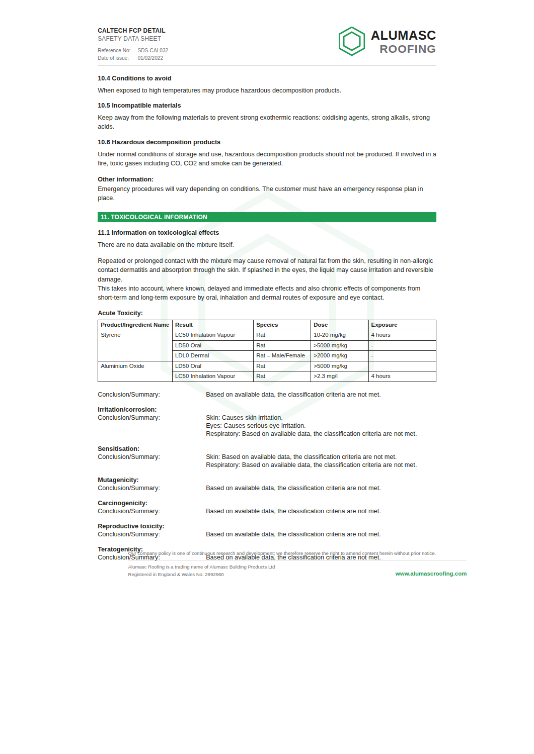CALTECH FCP DETAIL
SAFETY DATA SHEET
| Reference No: | SDS-CAL032 |
| Date of issue: | 01/02/2022 |
ALUMASCROOFING
10.4 Conditions to avoid
When exposed to high temperatures may produce hazardous decomposition products.
10.5 Incompatible materials
Keep away from the following materials to prevent strong exothermic reactions: oxidising agents, strong alkalis, strong acids.
10.6 Hazardous decomposition products
Under normal conditions of storage and use, hazardous decomposition products should not be produced. If involved in a fire, toxic gases including CO, CO2 and smoke can be generated.
Other information:
Emergency procedures will vary depending on conditions. The customer must have an emergency response plan in place.
11. TOXICOLOGICAL INFORMATION
11.1 Information on toxicological effects
There are no data available on the mixture itself.
Repeated or prolonged contact with the mixture may cause removal of natural fat from the skin, resulting in non-allergic contact dermatitis and absorption through the skin. If splashed in the eyes, the liquid may cause irritation and reversible damage.
This takes into account, where known, delayed and immediate effects and also chronic effects of components from short-term and long-term exposure by oral, inhalation and dermal routes of exposure and eye contact.
Acute Toxicity:
| Product/Ingredient Name | Result | Species | Dose | Exposure |
| --- | --- | --- | --- | --- |
| Styrene | LC50 Inhalation Vapour | Rat | 10-20 mg/kg | 4 hours |
| LD50 Oral | Rat | >5000 mg/kg | - |
| LDL0 Dermal | Rat – Male/Female | >2000 mg/kg | - |
| Aluminium Oxide | LD50 Oral | Rat | >5000 mg/kg | |
| LC50 Inhalation Vapour | Rat | >2.3 mg/l | 4 hours |
Conclusion/Summary:
Based on available data, the classification criteria are not met.
Irritation/corrosion:
Conclusion/Summary:
Skin: Causes skin irritation.
Eyes: Causes serious eye irritation.
Respiratory: Based on available data, the classification criteria are not met.
Sensitisation:
Conclusion/Summary:
Skin: Based on available data, the classification criteria are not met.
Respiratory: Based on available data, the classification criteria are not met.
Mutagenicity:
Conclusion/Summary:
Based on available data, the classification criteria are not met.
Carcinogenicity:
Conclusion/Summary:
Based on available data, the classification criteria are not met.
Reproductive toxicity:
Conclusion/Summary:
Based on available data, the classification criteria are not met.
Teratogenicity:
Conclusion/Summary:
Based on available data, the classification criteria are not met.
Our company policy is one of continuous research and development; we therefore reserve the right to amend content herein without prior notice.
Alumasc Roofing is a trading name of Alumasc Building Products Ltd
Registered in England & Wales No: 2992960
www.alumascroofing.com